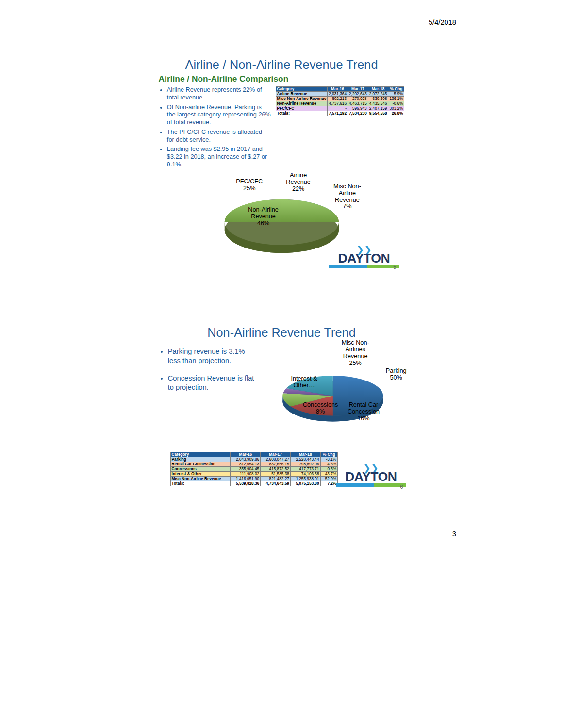5/4/2018
Airline / Non-Airline Revenue Trend
Airline / Non-Airline Comparison
Airline Revenue represents 22% of total revenue.
Of Non-airline Revenue, Parking is the largest category representing 26% of total revenue.
The PFC/CFC revenue is allocated for debt service.
Landing fee was $2.95 in 2017 and $3.22 in 2018, an increase of $.27 or 9.1%.
| Category | Mar-16 | Mar-17 | Mar-18 | % Chg |
| --- | --- | --- | --- | --- |
| Airline Revenue | 2,031,364 | 2,202,643 | 2,072,245 | -5.9% |
| Misc Non-Airline Revenue | 802,213 | 270,928 | 639,608 | 136.1% |
| Non-Airline Revenue | 4,737,616 | 4,463,715 | 4,435,546 | -0.6% |
| PFC/CFC | - | 596,943 | 2,407,159 | 303.2% |
| Totals: | 7,571,192 | 7,534,230 | 9,554,558 | 26.8% |
Airline
Revenue
22%
Misc Non-
Airline
Revenue
7%
PFC/CFC
25%
Non-Airline
Revenue
46%
❯❯
DAYTON
5
Non-Airline Revenue Trend
Parking revenue is 3.1% less than projection.
Concession Revenue is flat to projection.
Misc Non-
Airlines
Revenue
25%
Parking
50%
Interest &
Other…
Concessions
8%
Rental Car
Concession
16%
| Category | Mar-16 | Mar-17 | Mar-18 | % Chg |
| --- | --- | --- | --- | --- |
| Parking | 2,843,909.86 | 2,608,047.27 | 2,528,443.44 | -3.1% |
| Rental Car Concession | 812,054.13 | 837,656.15 | 798,892.06 | -4.6% |
| Concessions | 355,904.45 | 415,872.52 | 417,773.71 | 0.5% |
| Interest & Other | 111,908.02 | 51,585.38 | 74,106.58 | 43.7% |
| Misc Non-Airline Revenue | 1,416,051.90 | 821,482.27 | 1,255,938.01 | 52.9% |
| Totals: | 5,539,828.36 | 4,734,643.59 | 5,075,153.80 | 7.2% |
❯❯
DAYTON
6
3